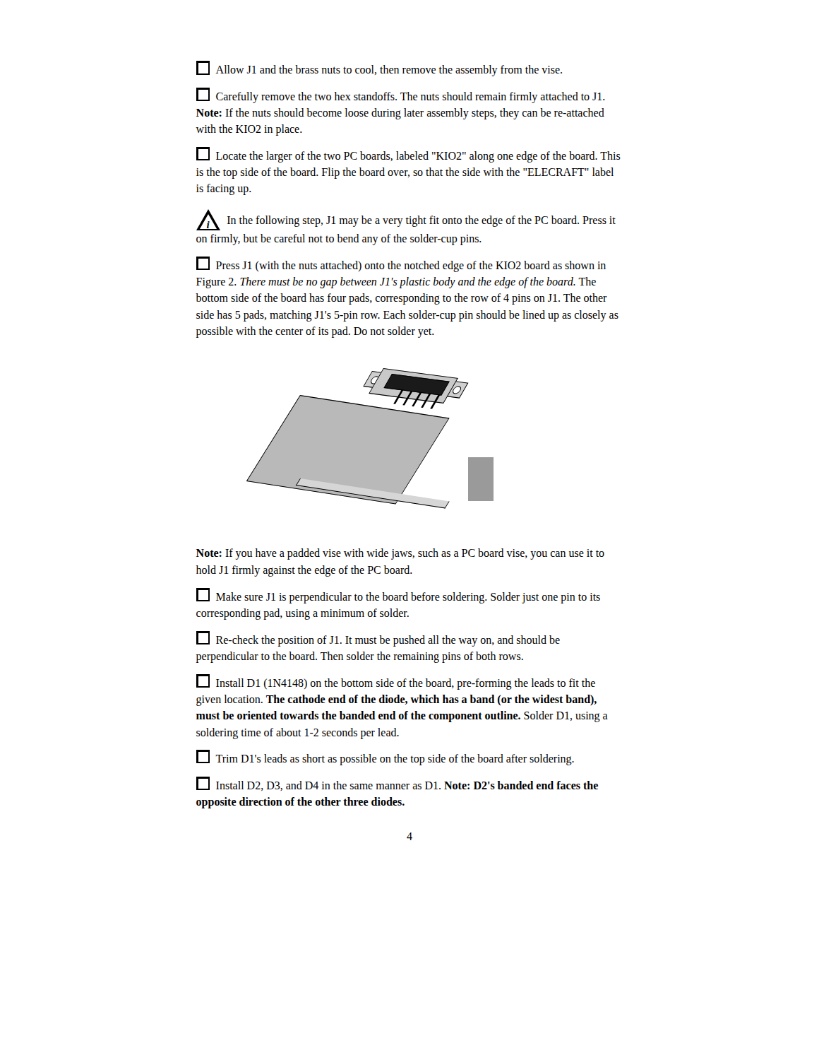Allow J1 and the brass nuts to cool, then remove the assembly from the vise.
Carefully remove the two hex standoffs. The nuts should remain firmly attached to J1. Note: If the nuts should become loose during later assembly steps, they can be re-attached with the KIO2 in place.
Locate the larger of the two PC boards, labeled "KIO2" along one edge of the board. This is the top side of the board. Flip the board over, so that the side with the "ELECRAFT" label is facing up.
i In the following step, J1 may be a very tight fit onto the edge of the PC board. Press it on firmly, but be careful not to bend any of the solder-cup pins.
Press J1 (with the nuts attached) onto the notched edge of the KIO2 board as shown in Figure 2. There must be no gap between J1's plastic body and the edge of the board. The bottom side of the board has four pads, corresponding to the row of 4 pins on J1. The other side has 5 pads, matching J1's 5-pin row. Each solder-cup pin should be lined up as closely as possible with the center of its pad. Do not solder yet.
Figure 2
Note: If you have a padded vise with wide jaws, such as a PC board vise, you can use it to hold J1 firmly against the edge of the PC board.
Make sure J1 is perpendicular to the board before soldering. Solder just one pin to its corresponding pad, using a minimum of solder.
Re-check the position of J1. It must be pushed all the way on, and should be perpendicular to the board. Then solder the remaining pins of both rows.
Install D1 (1N4148) on the bottom side of the board, pre-forming the leads to fit the given location. The cathode end of the diode, which has a band (or the widest band), must be oriented towards the banded end of the component outline. Solder D1, using a soldering time of about 1-2 seconds per lead.
Trim D1's leads as short as possible on the top side of the board after soldering.
Install D2, D3, and D4 in the same manner as D1. Note: D2's banded end faces the opposite direction of the other three diodes.
4